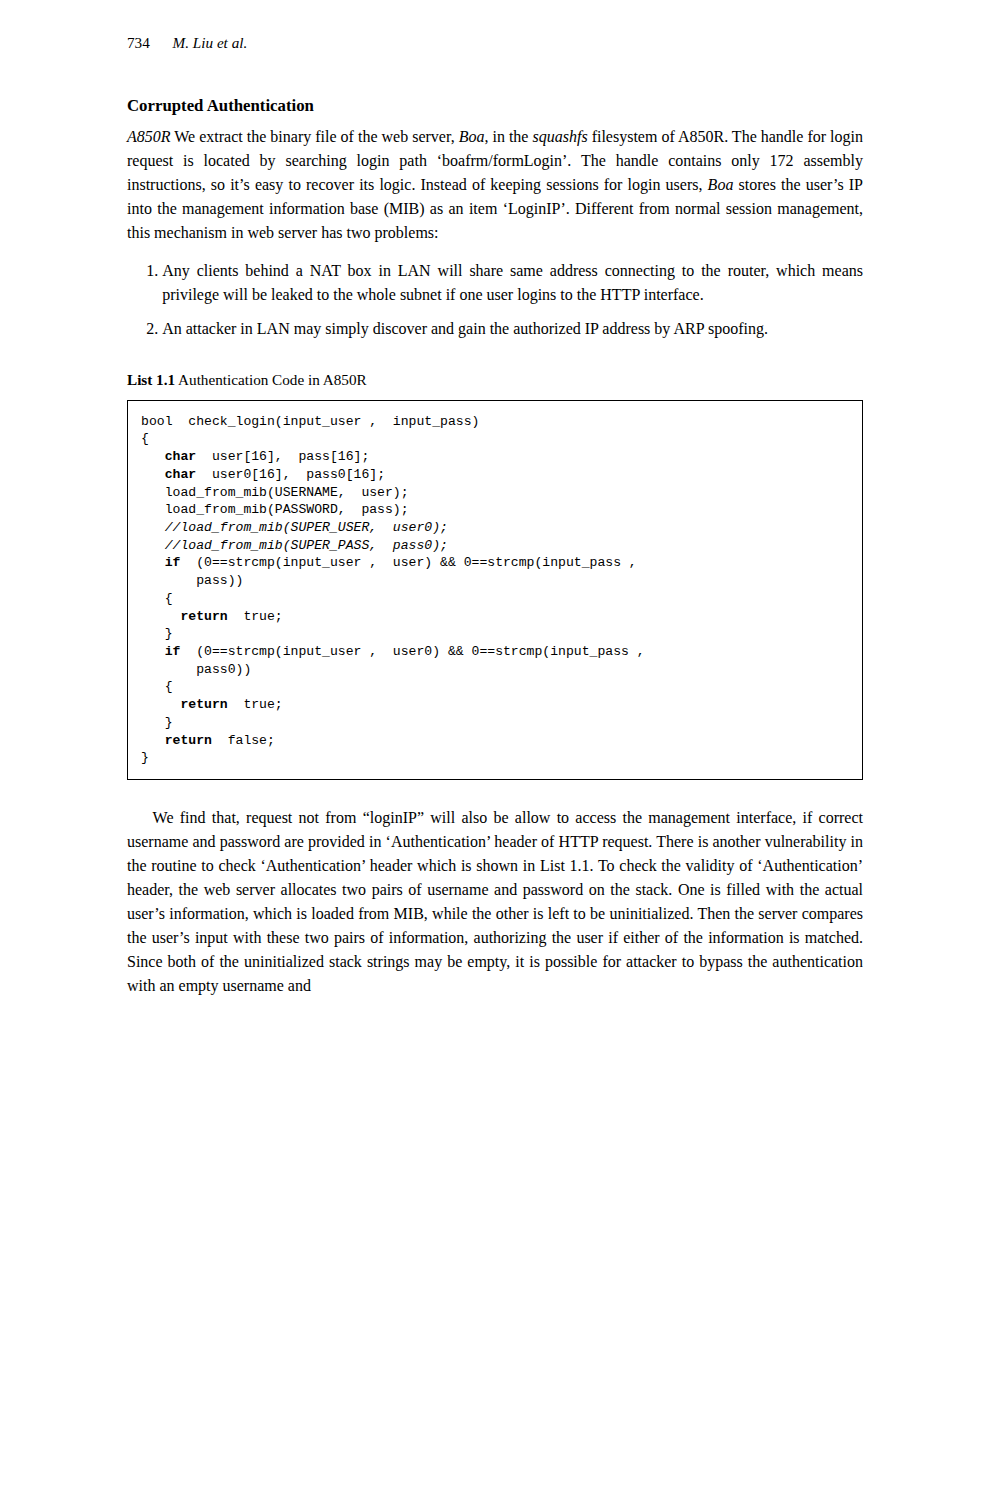734 M. Liu et al.
Corrupted Authentication
A850R We extract the binary file of the web server, Boa, in the squashfs filesystem of A850R. The handle for login request is located by searching login path ‘boafrm/formLogin’. The handle contains only 172 assembly instructions, so it’s easy to recover its logic. Instead of keeping sessions for login users, Boa stores the user’s IP into the management information base (MIB) as an item ‘LoginIP’. Different from normal session management, this mechanism in web server has two problems:
Any clients behind a NAT box in LAN will share same address connecting to the router, which means privilege will be leaked to the whole subnet if one user logins to the HTTP interface.
An attacker in LAN may simply discover and gain the authorized IP address by ARP spoofing.
List 1.1 Authentication Code in A850R
bool  check_login(input_user ,  input_pass)
{
   char  user[16],  pass[16];
   char  user0[16],  pass0[16];
   load_from_mib(USERNAME,  user);
   load_from_mib(PASSWORD,  pass);
   //load_from_mib(SUPER_USER,  user0);
   //load_from_mib(SUPER_PASS,  pass0);
   if  (0==strcmp(input_user ,  user) && 0==strcmp(input_pass ,
       pass))
   {
     return  true;
   }
   if  (0==strcmp(input_user ,  user0) && 0==strcmp(input_pass ,
       pass0))
   {
     return  true;
   }
   return  false;
}
We find that, request not from “loginIP” will also be allow to access the management interface, if correct username and password are provided in ‘Authentication’ header of HTTP request. There is another vulnerability in the routine to check ‘Authentication’ header which is shown in List 1.1. To check the validity of ‘Authentication’ header, the web server allocates two pairs of username and password on the stack. One is filled with the actual user’s information, which is loaded from MIB, while the other is left to be uninitialized. Then the server compares the user’s input with these two pairs of information, authorizing the user if either of the information is matched. Since both of the uninitialized stack strings may be empty, it is possible for attacker to bypass the authentication with an empty username and